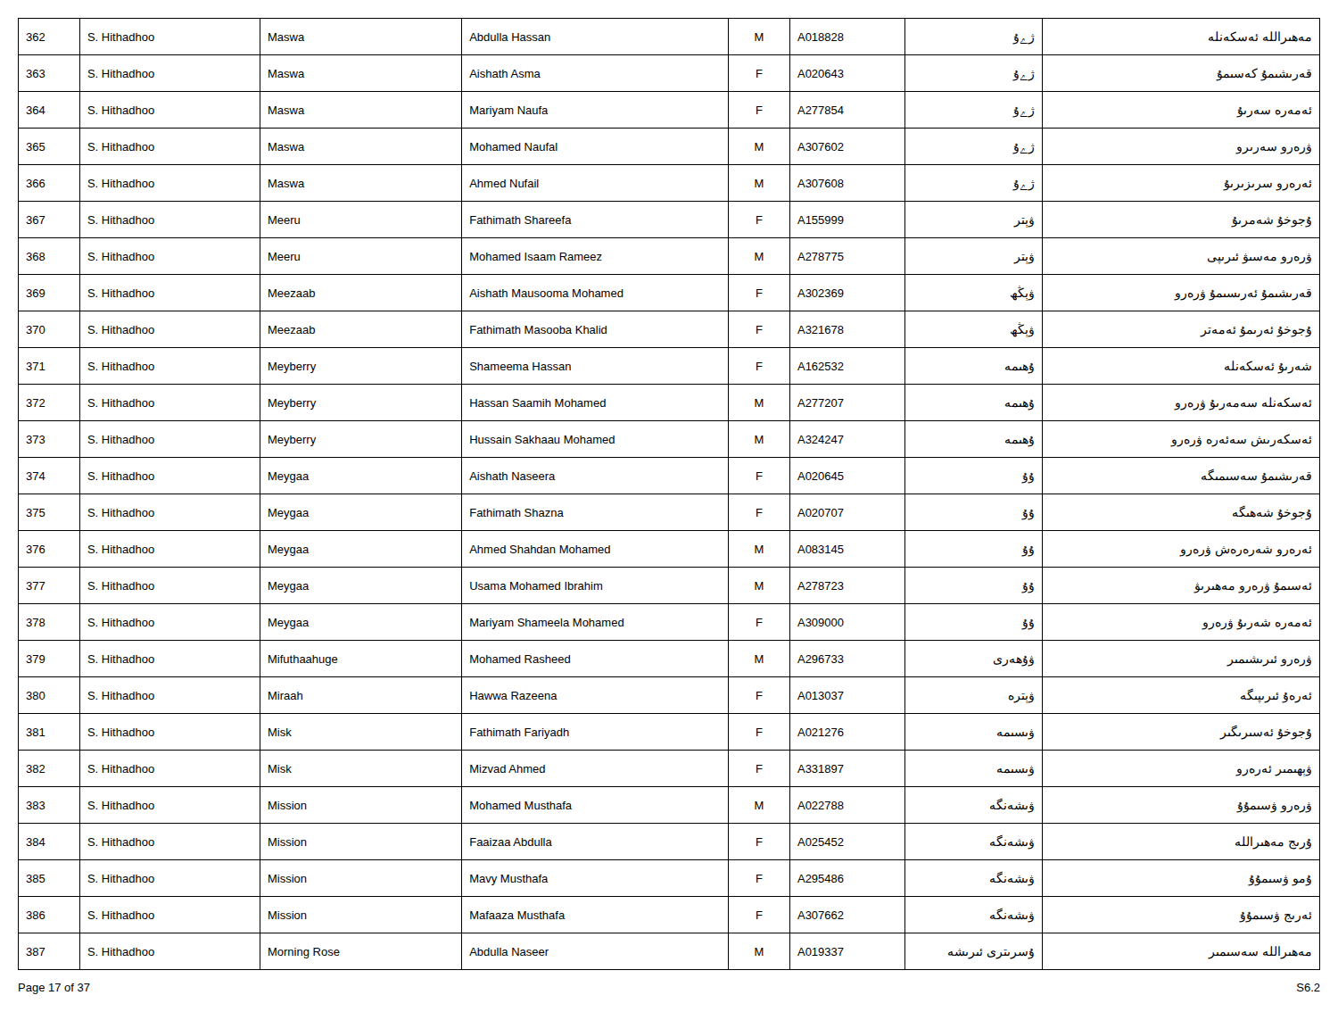| 362 | S. Hithadhoo | Maswa | Abdulla Hassan | M | A018828 | ژےۇ | مەھىراللە ئەسكەنلە |
| 363 | S. Hithadhoo | Maswa | Aishath Asma | F | A020643 | ژےۇ | قەرىشىمۇ كەسىمۇ |
| 364 | S. Hithadhoo | Maswa | Mariyam Naufa | F | A277854 | ژےۇ | ئەمەرە سەرىۇ |
| 365 | S. Hithadhoo | Maswa | Mohamed Naufal | M | A307602 | ژےۇ | ۋرەرو سەرىرو |
| 366 | S. Hithadhoo | Maswa | Ahmed Nufail | M | A307608 | ژےۇ | ئەرەرو سرىزىرىۇ |
| 367 | S. Hithadhoo | Meeru | Fathimath Shareefa | F | A155999 | ۋېتر | ۇجوخۇ شەمرىۇ |
| 368 | S. Hithadhoo | Meeru | Mohamed Isaam Rameez | M | A278775 | ۋېتر | ۋرەرو مەسىۋ ئىرىپى |
| 369 | S. Hithadhoo | Meezaab | Aishath Mausooma Mohamed | F | A302369 | ۋېڭھ | قەرىشىمۇ ئەرىسىمۇ ۋرەرو |
| 370 | S. Hithadhoo | Meezaab | Fathimath Masooba Khalid | F | A321678 | ۋېڭھ | ۇجوخۇ ئەرىمۇ ئەمەتر |
| 371 | S. Hithadhoo | Meyberry | Shameema Hassan | F | A162532 | ۇھىمە | شەرىۇ ئەسكەنلە |
| 372 | S. Hithadhoo | Meyberry | Hassan Saamih Mohamed | M | A277207 | ۇھىمە | ئەسكەنلە سەمەرىۇ ۋرەرو |
| 373 | S. Hithadhoo | Meyberry | Hussain Sakhaau Mohamed | M | A324247 | ۇھىمە | ئەسكەرىش سەئەرە ۋرەرو |
| 374 | S. Hithadhoo | Meygaa | Aishath Naseera | F | A020645 | ۇۇ | قەرىشىمۇ سەسىمىگە |
| 375 | S. Hithadhoo | Meygaa | Fathimath Shazna | F | A020707 | ۇۇ | ۇجوخۇ شەھىگە |
| 376 | S. Hithadhoo | Meygaa | Ahmed Shahdan Mohamed | M | A083145 | ۇۇ | ئەرەرو شەرەرەش ۋرەرو |
| 377 | S. Hithadhoo | Meygaa | Usama Mohamed Ibrahim | M | A278723 | ۇۇ | ئەسىمۇ ۋرەرو مەھىرىۋ |
| 378 | S. Hithadhoo | Meygaa | Mariyam Shameela Mohamed | F | A309000 | ۇۇ | ئەمەرە شەرىۇ ۋرەرو |
| 379 | S. Hithadhoo | Mifuthaahuge | Mohamed Rasheed | M | A296733 | ۋۇھەرى | ۋرەرو ئىرىشىمىر |
| 380 | S. Hithadhoo | Miraah | Hawwa Razeena | F | A013037 | ۋېترە | ئەرەۇ ئىرىپىگە |
| 381 | S. Hithadhoo | Misk | Fathimath Fariyadh | F | A021276 | ۋىسىمە | ۇجوخۇ ئەسىرىگىر |
| 382 | S. Hithadhoo | Misk | Mizvad Ahmed | F | A331897 | ۋىسىمە | ۋېھىمىر ئەرەرو |
| 383 | S. Hithadhoo | Mission | Mohamed Musthafa | M | A022788 | ۋىشەنگە | ۋرەرو ۋسىمۇۇ |
| 384 | S. Hithadhoo | Mission | Faaizaa Abdulla | F | A025452 | ۋىشەنگە | ۇرىج مەھىراللە |
| 385 | S. Hithadhoo | Mission | Mavy Musthafa | F | A295486 | ۋىشەنگە | ۇمو ۋسىمۇۇ |
| 386 | S. Hithadhoo | Mission | Mafaaza Musthafa | F | A307662 | ۋىشەنگە | ئەرىج ۋسىمۇۇ |
| 387 | S. Hithadhoo | Morning Rose | Abdulla Naseer | M | A019337 | ۇسرىترى ئىرىشە | مەھىراللە سەسىمىر |
Page 17 of 37 S6.2